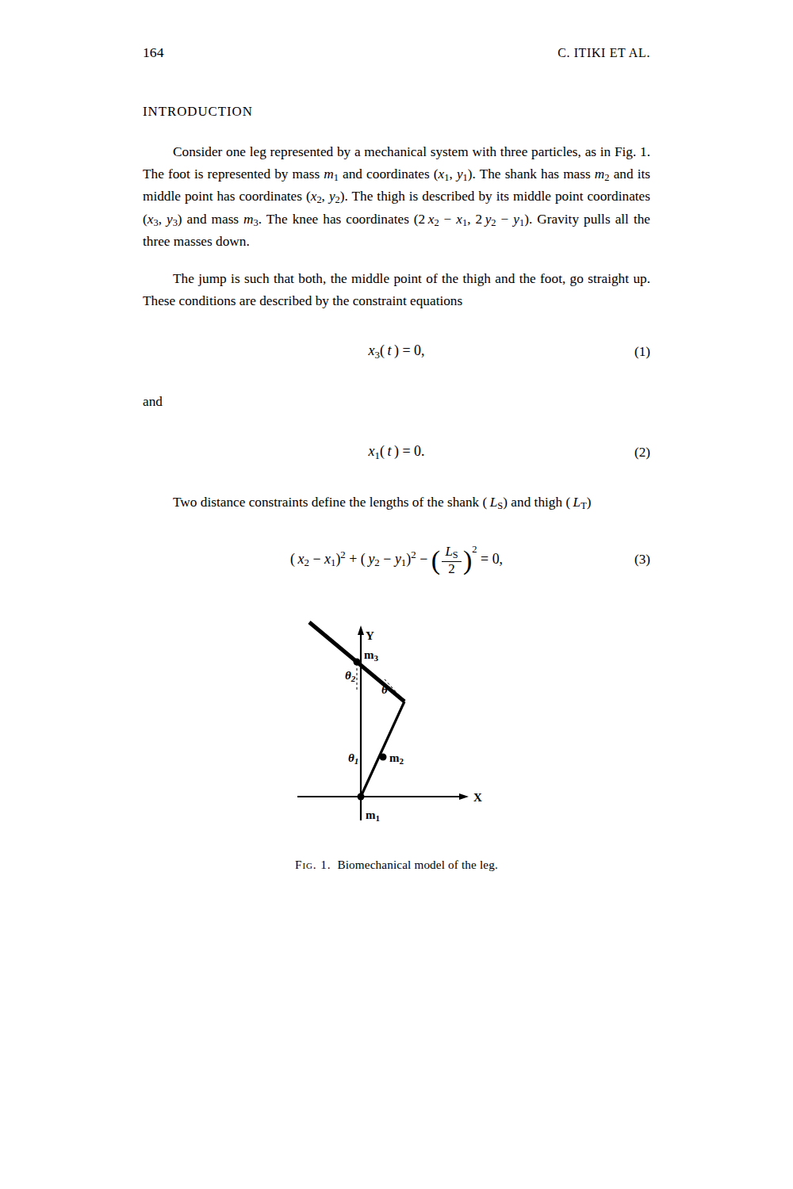164 C. ITIKI ET AL.
INTRODUCTION
Consider one leg represented by a mechanical system with three particles, as in Fig. 1. The foot is represented by mass m1 and coordinates (x1, y1). The shank has mass m2 and its middle point has coordinates (x2, y2). The thigh is described by its middle point coordinates (x3, y3) and mass m3. The knee has coordinates (2 x2 − x1, 2 y2 − y1). Gravity pulls all the three masses down.
The jump is such that both, the middle point of the thigh and the foot, go straight up. These conditions are described by the constraint equations
x3( t ) = 0, (1)
and
x1( t ) = 0. (2)
Two distance constraints define the lengths of the shank ( LS) and thigh ( LT)
( x2 − x1)2 + ( y2 − y1)2 − (LS 2) 2 = 0, (3)
Y X m3 m2 m1 θ2 θ θ1
Fig. 1. Biomechanical model of the leg.